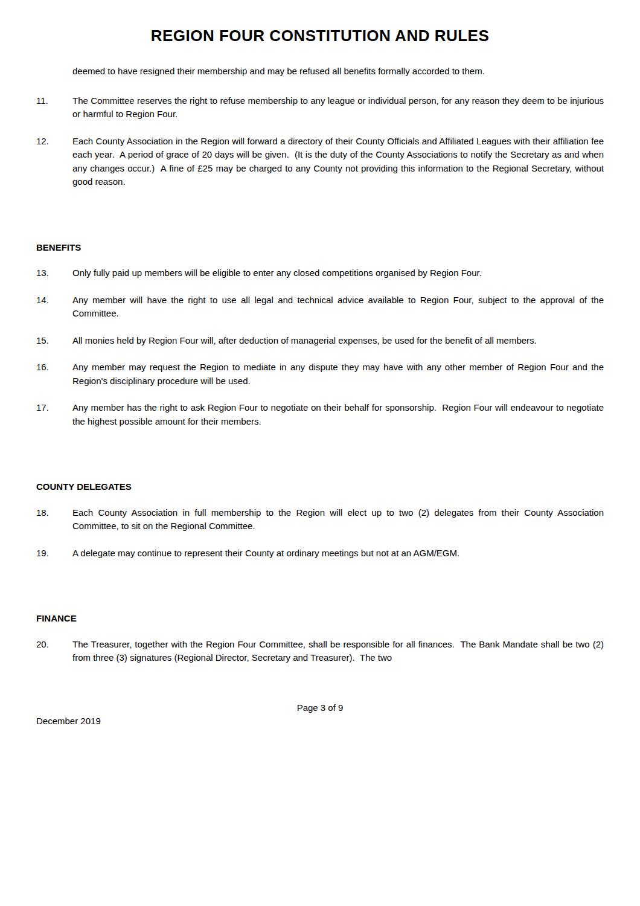REGION FOUR CONSTITUTION AND RULES
deemed to have resigned their membership and may be refused all benefits formally accorded to them.
The Committee reserves the right to refuse membership to any league or individual person, for any reason they deem to be injurious or harmful to Region Four.
Each County Association in the Region will forward a directory of their County Officials and Affiliated Leagues with their affiliation fee each year. A period of grace of 20 days will be given. (It is the duty of the County Associations to notify the Secretary as and when any changes occur.) A fine of £25 may be charged to any County not providing this information to the Regional Secretary, without good reason.
Benefits
Only fully paid up members will be eligible to enter any closed competitions organised by Region Four.
Any member will have the right to use all legal and technical advice available to Region Four, subject to the approval of the Committee.
All monies held by Region Four will, after deduction of managerial expenses, be used for the benefit of all members.
Any member may request the Region to mediate in any dispute they may have with any other member of Region Four and the Region's disciplinary procedure will be used.
Any member has the right to ask Region Four to negotiate on their behalf for sponsorship. Region Four will endeavour to negotiate the highest possible amount for their members.
County Delegates
Each County Association in full membership to the Region will elect up to two (2) delegates from their County Association Committee, to sit on the Regional Committee.
A delegate may continue to represent their County at ordinary meetings but not at an AGM/EGM.
Finance
The Treasurer, together with the Region Four Committee, shall be responsible for all finances. The Bank Mandate shall be two (2) from three (3) signatures (Regional Director, Secretary and Treasurer). The two
Page 3 of 9
December 2019